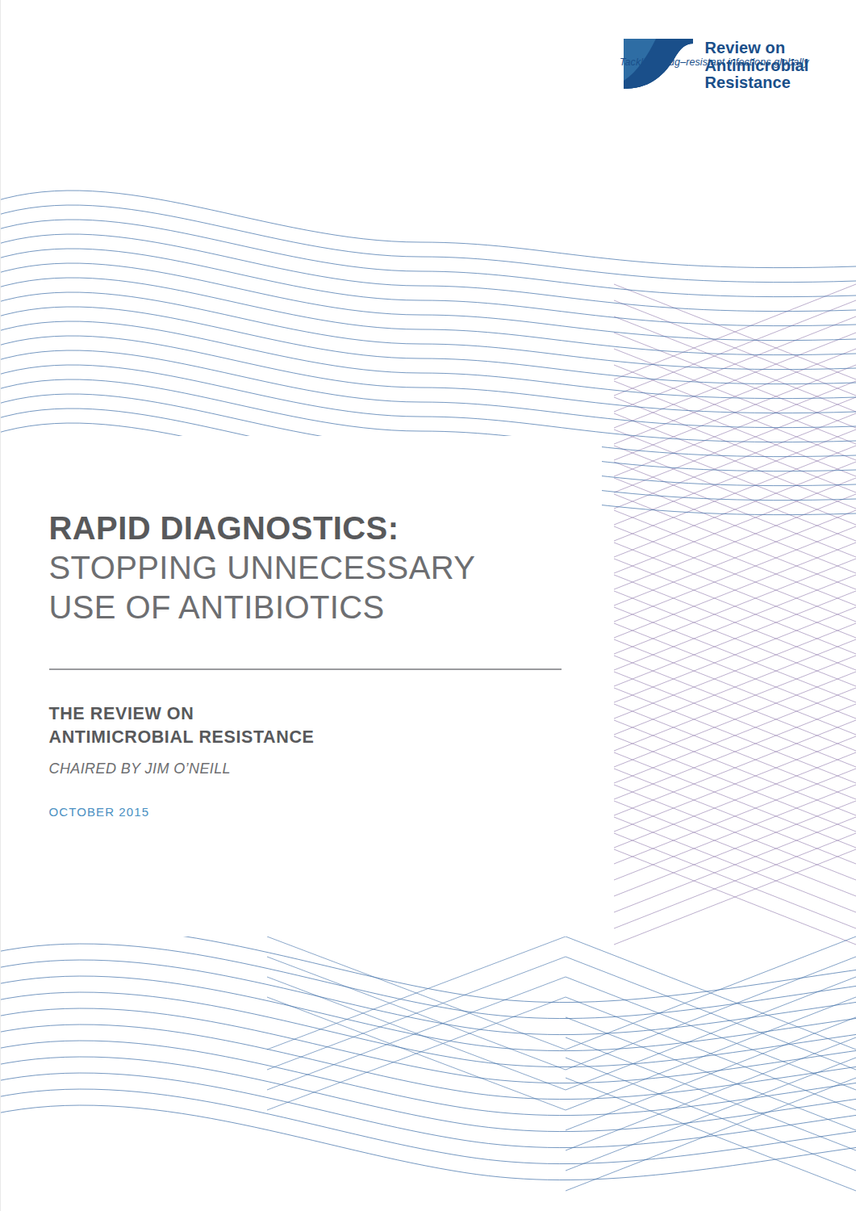Review on Antimicrobial Resistance
Tackling drug–resistant infections globally
Rapid Diagnostics:
Stopping unnecessary
use of antibiotics
The Review on
Antimicrobial Resistance
Chaired by Jim O’Neill
October 2015